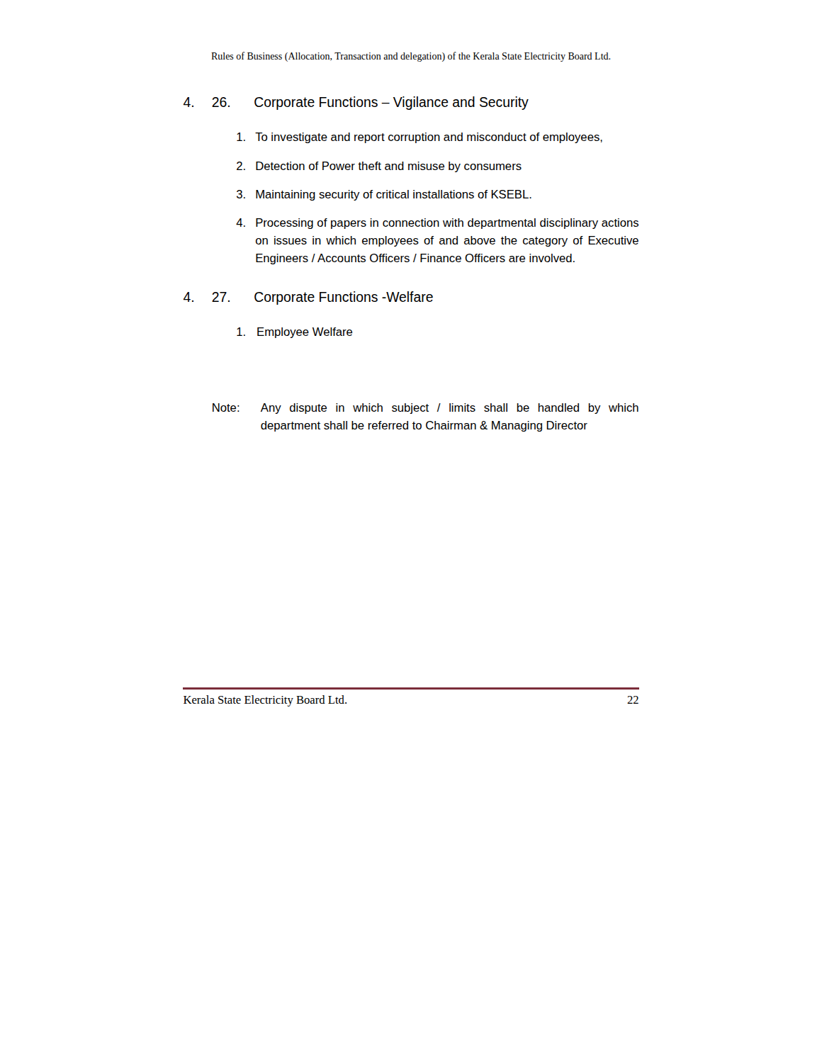Rules of Business (Allocation, Transaction and delegation) of the Kerala State Electricity Board Ltd.
4. 26. Corporate Functions – Vigilance and Security
1. To investigate and report corruption and misconduct of employees,
2. Detection of Power theft and misuse by consumers
3. Maintaining security of critical installations of KSEBL.
4. Processing of papers in connection with departmental disciplinary actions on issues in which employees of and above the category of Executive Engineers / Accounts Officers / Finance Officers are involved.
4. 27. Corporate Functions -Welfare
1. Employee Welfare
Note:
Any dispute in which subject / limits shall be handled by which department shall be referred to Chairman & Managing Director
Kerala State Electricity Board Ltd. 22